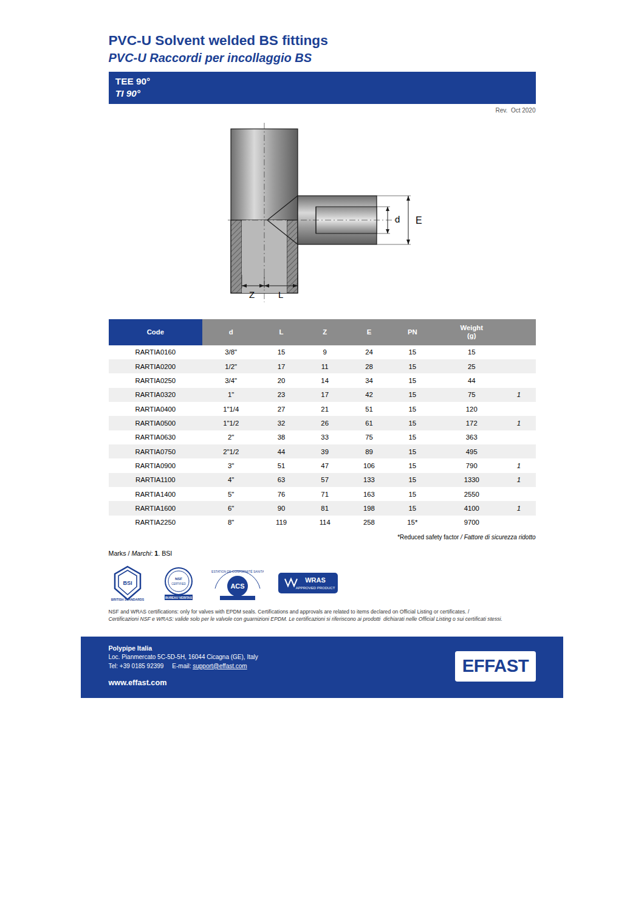PVC-U Solvent welded BS fittings
PVC-U Raccordi per incollaggio BS
TEE 90°
TI 90°
Rev. Oct 2020
d E Z L
| Code | d | L | Z | E | PN | Weight (g) | |
| --- | --- | --- | --- | --- | --- | --- | --- |
| RARTIA0160 | 3/8" | 15 | 9 | 24 | 15 | 15 | |
| RARTIA0200 | 1/2" | 17 | 11 | 28 | 15 | 25 | |
| RARTIA0250 | 3/4" | 20 | 14 | 34 | 15 | 44 | |
| RARTIA0320 | 1" | 23 | 17 | 42 | 15 | 75 | 1 |
| RARTIA0400 | 1"1/4 | 27 | 21 | 51 | 15 | 120 | |
| RARTIA0500 | 1"1/2 | 32 | 26 | 61 | 15 | 172 | 1 |
| RARTIA0630 | 2" | 38 | 33 | 75 | 15 | 363 | |
| RARTIA0750 | 2"1/2 | 44 | 39 | 89 | 15 | 495 | |
| RARTIA0900 | 3" | 51 | 47 | 106 | 15 | 790 | 1 |
| RARTIA1100 | 4" | 63 | 57 | 133 | 15 | 1330 | 1 |
| RARTIA1400 | 5" | 76 | 71 | 163 | 15 | 2550 | |
| RARTIA1600 | 6" | 90 | 81 | 198 | 15 | 4100 | 1 |
| RARTIA2250 | 8" | 119 | 114 | 258 | 15* | 9700 | |
*Reduced safety factor / Fattore di sicurezza ridotto
Marks / Marchi: 1. BSI
BSI BRITISH STANDARDS NSF CERTIFIED BUREAU VERITAS ATTESTATION DE CONFORMITÉ SANITAIRE ACS WRAS APPROVED PRODUCT
NSF and WRAS certifications: only for valves with EPDM seals. Certifications and approvals are related to items declared on Official Listing or certificates. /
Certificazioni NSF e WRAS: valide solo per le valvole con guarnizioni EPDM. Le certificazioni si riferiscono ai prodotti dichiarati nelle Official Listing o sui certificati stessi.
Polypipe Italia
Loc. Pianmercato 5C-5D-5H, 16044 Cicagna (GE), Italy
Tel: +39 0185 92399 E-mail: support@effast.com
www.effast.com
EFFAST